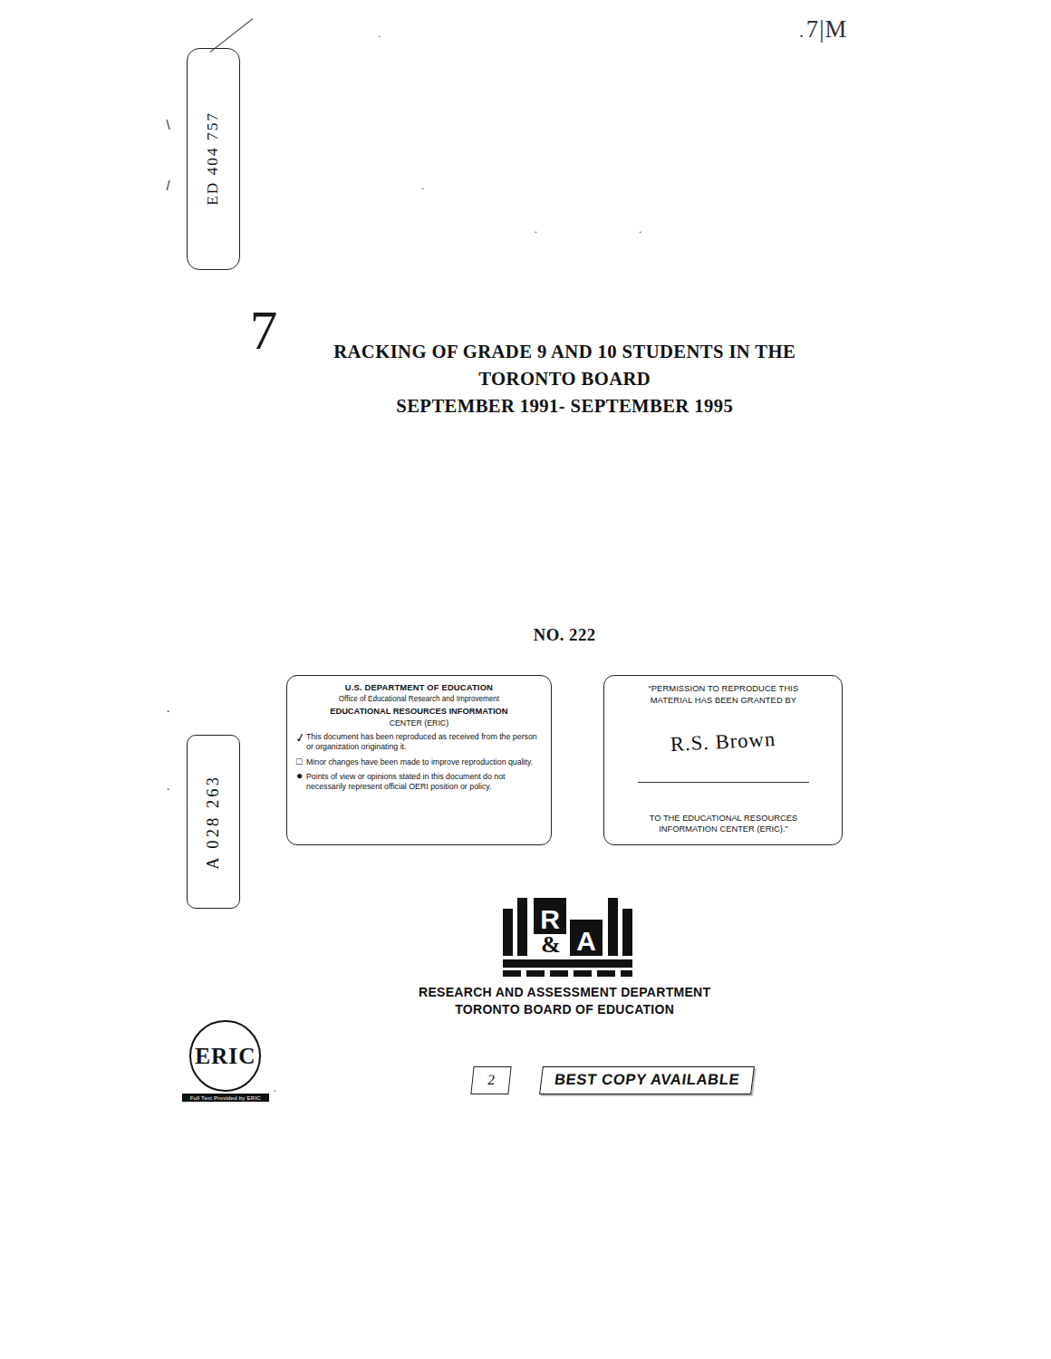. 7|M
.
.
.
.
.
ED 404 757
A 028 263
\
/
.
.
7
RACKING OF GRADE 9 AND 10 STUDENTS IN THE TORONTO BOARD SEPTEMBER 1991- SEPTEMBER 1995
NO. 222
U.S. DEPARTMENT OF EDUCATION
Office of Educational Research and Improvement
EDUCATIONAL RESOURCES INFORMATION
CENTER (ERIC)
✓ This document has been reproduced as received from the person or organization originating it.
□ Minor changes have been made to improve reproduction quality.
● Points of view or opinions stated in this document do not necessarily represent official OERI position or policy.
“PERMISSION TO REPRODUCE THIS
MATERIAL HAS BEEN GRANTED BY
R.S. Brown
TO THE EDUCATIONAL RESOURCES
INFORMATION CENTER (ERIC).”
R A &
RESEARCH AND ASSESSMENT DEPARTMENT TORONTO BOARD OF EDUCATION
2
BEST COPY AVAILABLE
ERIC
Full Text Provided by ERIC